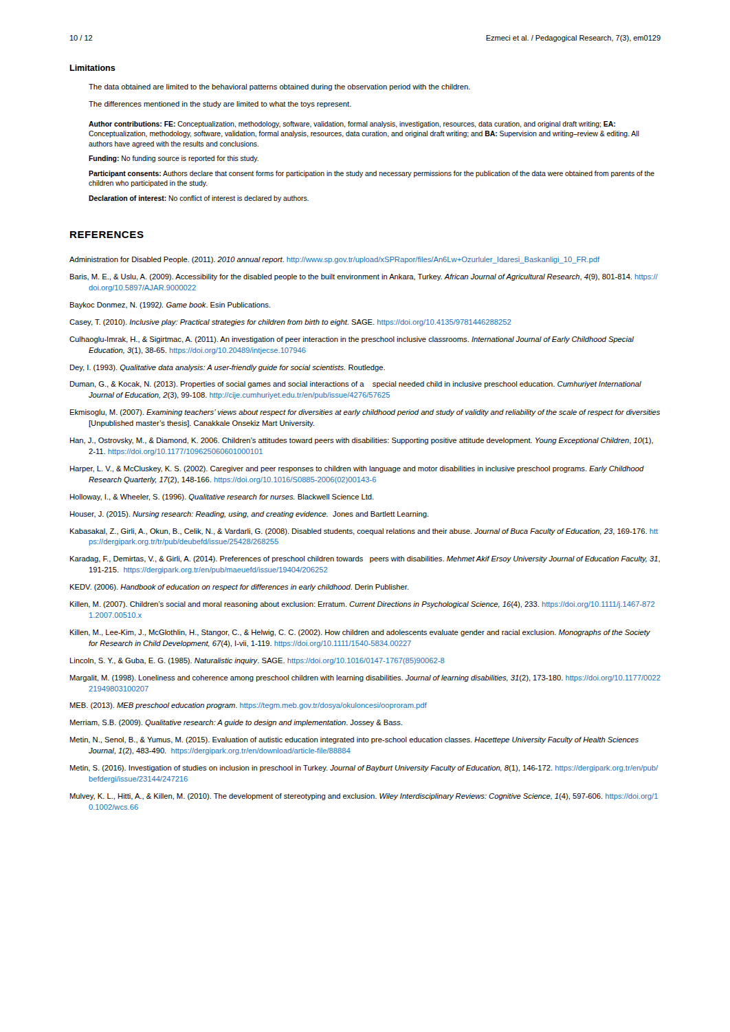10 / 12 Ezmeci et al. / Pedagogical Research, 7(3), em0129
Limitations
The data obtained are limited to the behavioral patterns obtained during the observation period with the children.
The differences mentioned in the study are limited to what the toys represent.
Author contributions: FE: Conceptualization, methodology, software, validation, formal analysis, investigation, resources, data curation, and original draft writing; EA: Conceptualization, methodology, software, validation, formal analysis, resources, data curation, and original draft writing; and BA: Supervision and writing–review & editing. All authors have agreed with the results and conclusions.
Funding: No funding source is reported for this study.
Participant consents: Authors declare that consent forms for participation in the study and necessary permissions for the publication of the data were obtained from parents of the children who participated in the study.
Declaration of interest: No conflict of interest is declared by authors.
REFERENCES
Administration for Disabled People. (2011). 2010 annual report. http://www.sp.gov.tr/upload/xSPRapor/files/An6Lw+Ozurluler_Idaresi_Baskanligi_10_FR.pdf
Baris, M. E., & Uslu, A. (2009). Accessibility for the disabled people to the built environment in Ankara, Turkey. African Journal of Agricultural Research, 4(9), 801-814. https://doi.org/10.5897/AJAR.9000022
Baykoc Donmez, N. (1992). Game book. Esin Publications.
Casey, T. (2010). Inclusive play: Practical strategies for children from birth to eight. SAGE. https://doi.org/10.4135/9781446288252
Culhaoglu-Imrak, H., & Sigirtmac, A. (2011). An investigation of peer interaction in the preschool inclusive classrooms. International Journal of Early Childhood Special Education, 3(1), 38-65. https://doi.org/10.20489/intjecse.107946
Dey, I. (1993). Qualitative data analysis: A user-friendly guide for social scientists. Routledge.
Duman, G., & Kocak, N. (2013). Properties of social games and social interactions of a special needed child in inclusive preschool education. Cumhuriyet International Journal of Education, 2(3), 99-108. http://cije.cumhuriyet.edu.tr/en/pub/issue/4276/57625
Ekmisoglu, M. (2007). Examining teachers’ views about respect for diversities at early childhood period and study of validity and reliability of the scale of respect for diversities [Unpublished master’s thesis]. Canakkale Onsekiz Mart University.
Han, J., Ostrovsky, M., & Diamond, K. 2006. Children’s attitudes toward peers with disabilities: Supporting positive attitude development. Young Exceptional Children, 10(1), 2-11. https://doi.org/10.1177/109625060601000101
Harper, L. V., & McCluskey, K. S. (2002). Caregiver and peer responses to children with language and motor disabilities in inclusive preschool programs. Early Childhood Research Quarterly, 17(2), 148-166. https://doi.org/10.1016/S0885-2006(02)00143-6
Holloway, I., & Wheeler, S. (1996). Qualitative research for nurses. Blackwell Science Ltd.
Houser, J. (2015). Nursing research: Reading, using, and creating evidence. Jones and Bartlett Learning.
Kabasakal, Z., Girli, A., Okun, B., Celik, N., & Vardarli, G. (2008). Disabled students, coequal relations and their abuse. Journal of Buca Faculty of Education, 23, 169-176. https://dergipark.org.tr/tr/pub/deubefd/issue/25428/268255
Karadag, F., Demirtas, V., & Girli, A. (2014). Preferences of preschool children towards peers with disabilities. Mehmet Akif Ersoy University Journal of Education Faculty, 31, 191-215. https://dergipark.org.tr/en/pub/maeuefd/issue/19404/206252
KEDV. (2006). Handbook of education on respect for differences in early childhood. Derin Publisher.
Killen, M. (2007). Children’s social and moral reasoning about exclusion: Erratum. Current Directions in Psychological Science, 16(4), 233. https://doi.org/10.1111/j.1467-8721.2007.00510.x
Killen, M., Lee-Kim, J., McGlothlin, H., Stangor, C., & Helwig, C. C. (2002). How children and adolescents evaluate gender and racial exclusion. Monographs of the Society for Research in Child Development, 67(4), I-vii, 1-119. https://doi.org/10.1111/1540-5834.00227
Lincoln, S. Y., & Guba, E. G. (1985). Naturalistic inquiry. SAGE. https://doi.org/10.1016/0147-1767(85)90062-8
Margalit, M. (1998). Loneliness and coherence among preschool children with learning disabilities. Journal of learning disabilities, 31(2), 173-180. https://doi.org/10.1177/002221949803100207
MEB. (2013). MEB preschool education program. https://tegm.meb.gov.tr/dosya/okuloncesi/ooproram.pdf
Merriam, S.B. (2009). Qualitative research: A guide to design and implementation. Jossey & Bass.
Metin, N., Senol, B., & Yumus, M. (2015). Evaluation of autistic education integrated into pre-school education classes. Hacettepe University Faculty of Health Sciences Journal, 1(2), 483-490. https://dergipark.org.tr/en/download/article-file/88884
Metin, S. (2016). Investigation of studies on inclusion in preschool in Turkey. Journal of Bayburt University Faculty of Education, 8(1), 146-172. https://dergipark.org.tr/en/pub/befdergi/issue/23144/247216
Mulvey, K. L., Hitti, A., & Killen, M. (2010). The development of stereotyping and exclusion. Wiley Interdisciplinary Reviews: Cognitive Science, 1(4), 597-606. https://doi.org/10.1002/wcs.66